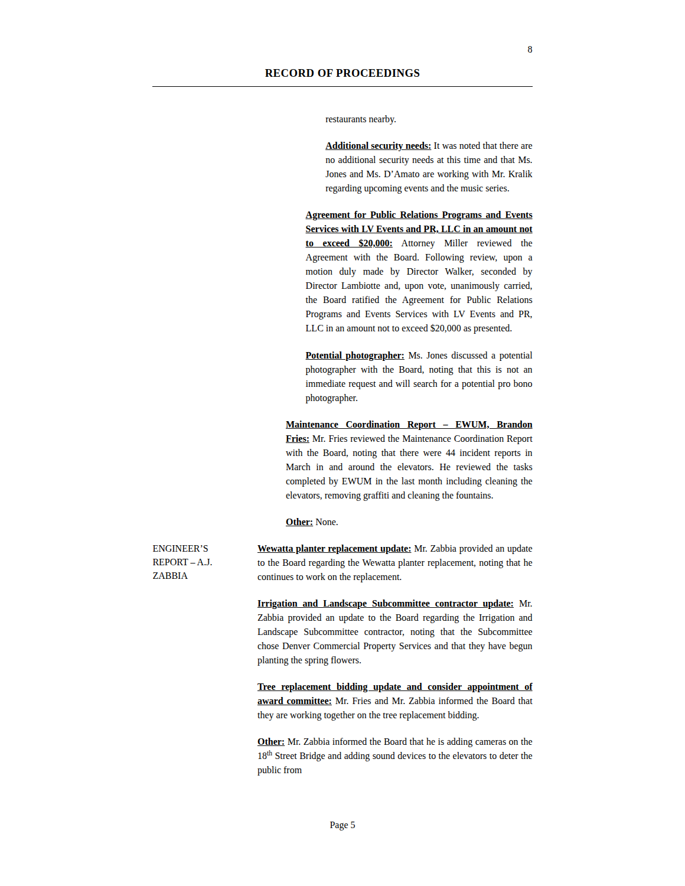8
RECORD OF PROCEEDINGS
| | restaurants nearby. Additional security needs: It was noted that there are no additional security needs at this time and that Ms. Jones and Ms. D’Amato are working with Mr. Kralik regarding upcoming events and the music series. Agreement for Public Relations Programs and Events Services with LV Events and PR, LLC in an amount not to exceed $20,000: Attorney Miller reviewed the Agreement with the Board. Following review, upon a motion duly made by Director Walker, seconded by Director Lambiotte and, upon vote, unanimously carried, the Board ratified the Agreement for Public Relations Programs and Events Services with LV Events and PR, LLC in an amount not to exceed $20,000 as presented. Potential photographer: Ms. Jones discussed a potential photographer with the Board, noting that this is not an immediate request and will search for a potential pro bono photographer. Maintenance Coordination Report – EWUM, Brandon Fries: Mr. Fries reviewed the Maintenance Coordination Report with the Board, noting that there were 44 incident reports in March in and around the elevators. He reviewed the tasks completed by EWUM in the last month including cleaning the elevators, removing graffiti and cleaning the fountains. Other: None. |
| ENGINEER’S REPORT – A.J. ZABBIA | Wewatta planter replacement update: Mr. Zabbia provided an update to the Board regarding the Wewatta planter replacement, noting that he continues to work on the replacement. Irrigation and Landscape Subcommittee contractor update: Mr. Zabbia provided an update to the Board regarding the Irrigation and Landscape Subcommittee contractor, noting that the Subcommittee chose Denver Commercial Property Services and that they have begun planting the spring flowers. Tree replacement bidding update and consider appointment of award committee: Mr. Fries and Mr. Zabbia informed the Board that they are working together on the tree replacement bidding. Other: Mr. Zabbia informed the Board that he is adding cameras on the 18 th Street Bridge and adding sound devices to the elevators to deter the public from |
Page 5